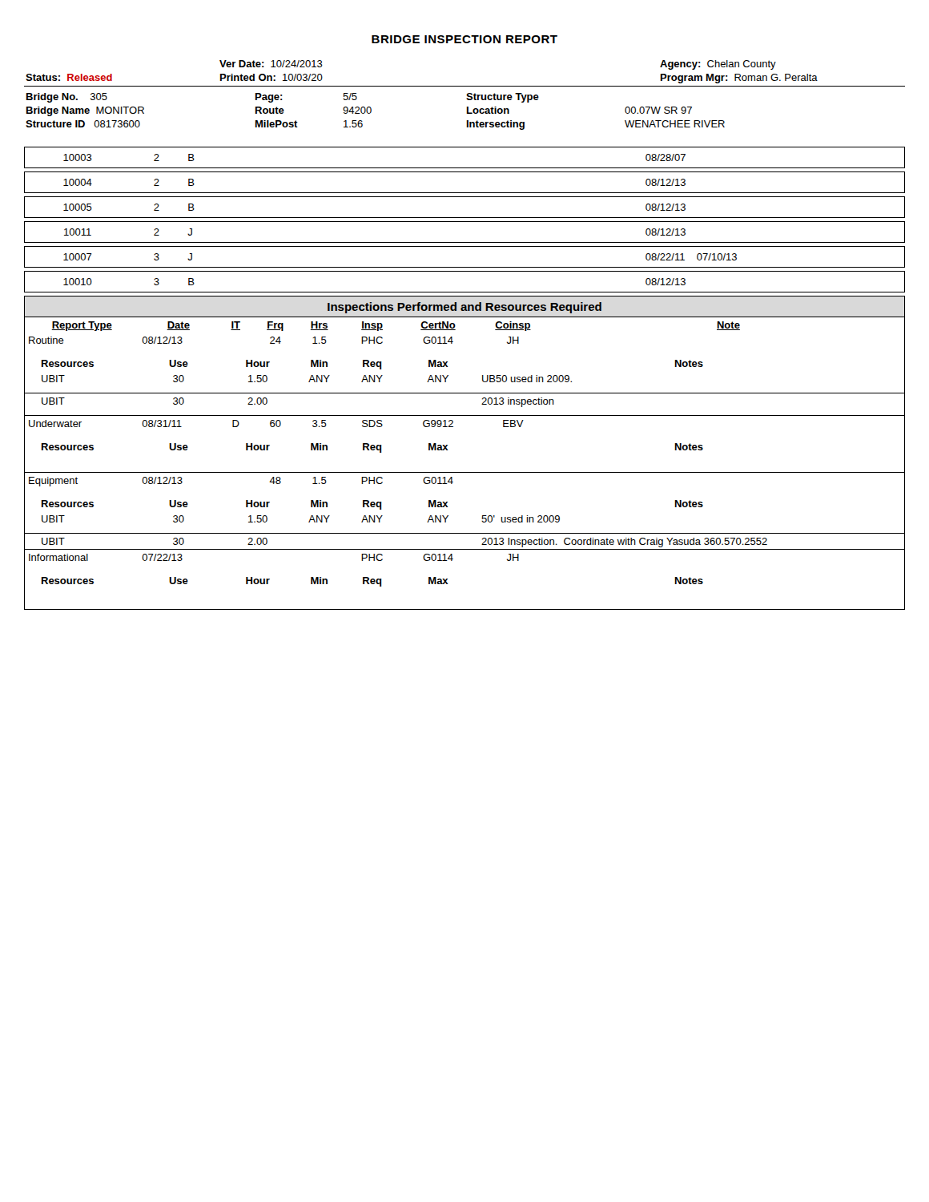BRIDGE INSPECTION REPORT
| | Ver Date: 10/24/2013 | | Agency: Chelan County |
| Status: Released | Printed On: 10/03/20 | | Program Mgr: Roman G. Peralta |
| Bridge No. 305 | Page: | 5/5 | Structure Type |
| Bridge Name MONITOR | Route | 94200 | Location | 00.07W SR 97 |
| Structure ID 08173600 | MilePost | 1.56 | Intersecting | WENATCHEE RIVER |
| 10003 | 2 | B | | 08/28/07 |
| 10004 | 2 | B | | 08/12/13 |
| 10005 | 2 | B | | 08/12/13 |
| 10011 | 2 | J | | 08/12/13 |
| 10007 | 3 | J | | 08/22/11 07/10/13 |
| 10010 | 3 | B | | 08/12/13 |
Inspections Performed and Resources Required
| Report Type | Date | IT | Frq | Hrs | Insp | CertNo | Coinsp | Note |
| Routine | 08/12/13 | | 24 | 1.5 | PHC | G0114 | JH | |
| Resources | Use | Hour | Min | Req | Max | Notes |
| UBIT | 30 | 1.50 | ANY | ANY | ANY | UB50 used in 2009. |
| UBIT | 30 | 2.00 | | | | 2013 inspection |
| Underwater | 08/31/11 | D | 60 | 3.5 | SDS | G9912 | EBV | |
| Resources | Use | Hour | Min | Req | Max | Notes |
| Equipment | 08/12/13 | | 48 | 1.5 | PHC | G0114 | | |
| Resources | Use | Hour | Min | Req | Max | Notes |
| UBIT | 30 | 1.50 | ANY | ANY | ANY | 50' used in 2009 |
| UBIT | 30 | 2.00 | | | | 2013 Inspection. Coordinate with Craig Yasuda 360.570.2552 |
| Informational | 07/22/13 | | | | PHC | G0114 | JH | |
| Resources | Use | Hour | Min | Req | Max | Notes |